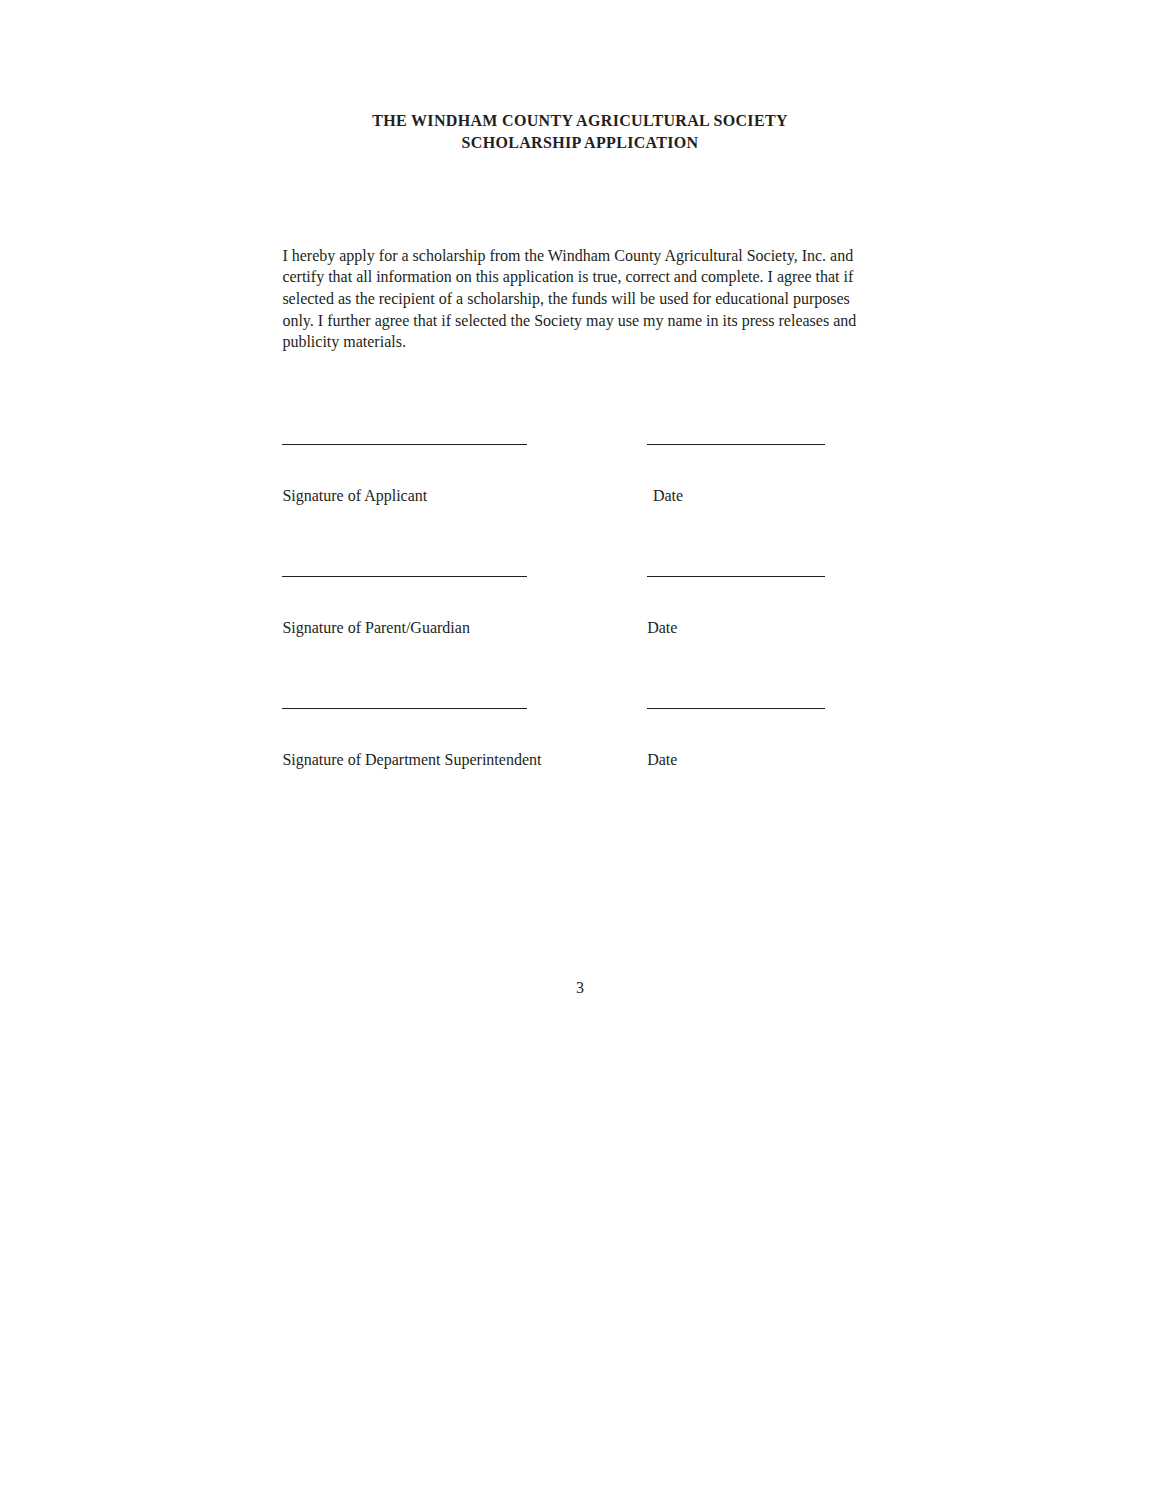THE WINDHAM COUNTY AGRICULTURAL SOCIETY SCHOLARSHIP APPLICATION
I hereby apply for a scholarship from the Windham County Agricultural Society, Inc. and certify that all information on this application is true, correct and complete. I agree that if selected as the recipient of a scholarship, the funds will be used for educational purposes only. I further agree that if selected the Society may use my name in its press releases and publicity materials.
Signature of Applicant Date
Signature of Parent/Guardian Date
Signature of Department Superintendent Date
3